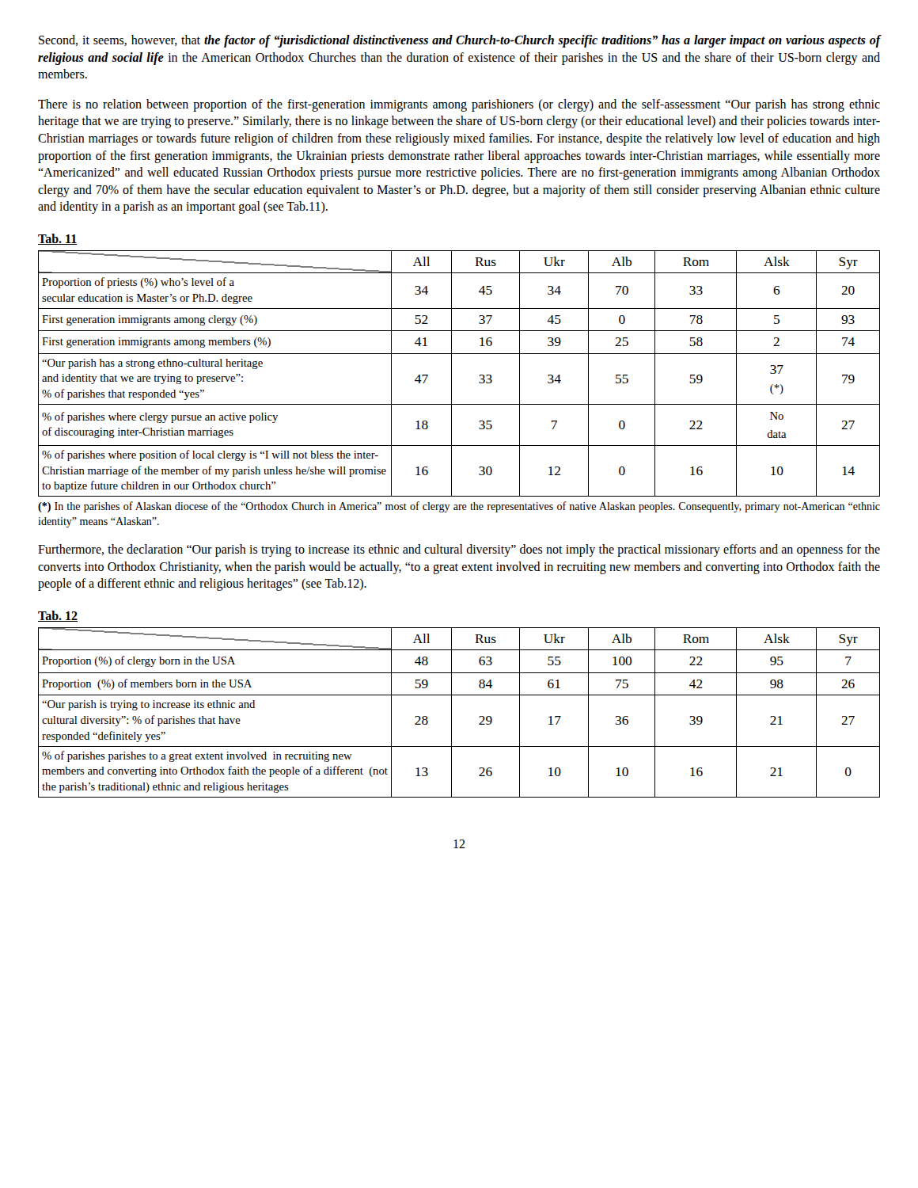Second, it seems, however, that the factor of “jurisdictional distinctiveness and Church-to-Church specific traditions” has a larger impact on various aspects of religious and social life in the American Orthodox Churches than the duration of existence of their parishes in the US and the share of their US-born clergy and members.
There is no relation between proportion of the first-generation immigrants among parishioners (or clergy) and the self-assessment “Our parish has strong ethnic heritage that we are trying to preserve.” Similarly, there is no linkage between the share of US-born clergy (or their educational level) and their policies towards inter-Christian marriages or towards future religion of children from these religiously mixed families. For instance, despite the relatively low level of education and high proportion of the first generation immigrants, the Ukrainian priests demonstrate rather liberal approaches towards inter-Christian marriages, while essentially more “Americanized” and well educated Russian Orthodox priests pursue more restrictive policies. There are no first-generation immigrants among Albanian Orthodox clergy and 70% of them have the secular education equivalent to Master’s or Ph.D. degree, but a majority of them still consider preserving Albanian ethnic culture and identity in a parish as an important goal (see Tab.11).
Tab. 11
| | All | Rus | Ukr | Alb | Rom | Alsk | Syr |
| --- | --- | --- | --- | --- | --- | --- | --- |
| Proportion of priests (%) who’s level of a secular education is Master’s or Ph.D. degree | 34 | 45 | 34 | 70 | 33 | 6 | 20 |
| First generation immigrants among clergy (%) | 52 | 37 | 45 | 0 | 78 | 5 | 93 |
| First generation immigrants among members (%) | 41 | 16 | 39 | 25 | 58 | 2 | 74 |
| “Our parish has a strong ethno-cultural heritage and identity that we are trying to preserve”: % of parishes that responded “yes” | 47 | 33 | 34 | 55 | 59 | 37 (*) | 79 |
| % of parishes where clergy pursue an active policy of discouraging inter-Christian marriages | 18 | 35 | 7 | 0 | 22 | No data | 27 |
| % of parishes where position of local clergy is “I will not bless the inter-Christian marriage of the member of my parish unless he/she will promise to baptize future children in our Orthodox church” | 16 | 30 | 12 | 0 | 16 | 10 | 14 |
(*) In the parishes of Alaskan diocese of the “Orthodox Church in America” most of clergy are the representatives of native Alaskan peoples. Consequently, primary not-American “ethnic identity” means “Alaskan”.
Furthermore, the declaration “Our parish is trying to increase its ethnic and cultural diversity” does not imply the practical missionary efforts and an openness for the converts into Orthodox Christianity, when the parish would be actually, “to a great extent involved in recruiting new members and converting into Orthodox faith the people of a different ethnic and religious heritages” (see Tab.12).
Tab. 12
| | All | Rus | Ukr | Alb | Rom | Alsk | Syr |
| --- | --- | --- | --- | --- | --- | --- | --- |
| Proportion (%) of clergy born in the USA | 48 | 63 | 55 | 100 | 22 | 95 | 7 |
| Proportion (%) of members born in the USA | 59 | 84 | 61 | 75 | 42 | 98 | 26 |
| “Our parish is trying to increase its ethnic and cultural diversity”: % of parishes that have responded “definitely yes” | 28 | 29 | 17 | 36 | 39 | 21 | 27 |
| % of parishes parishes to a great extent involved in recruiting new members and converting into Orthodox faith the people of a different (not the parish’s traditional) ethnic and religious heritages | 13 | 26 | 10 | 10 | 16 | 21 | 0 |
12